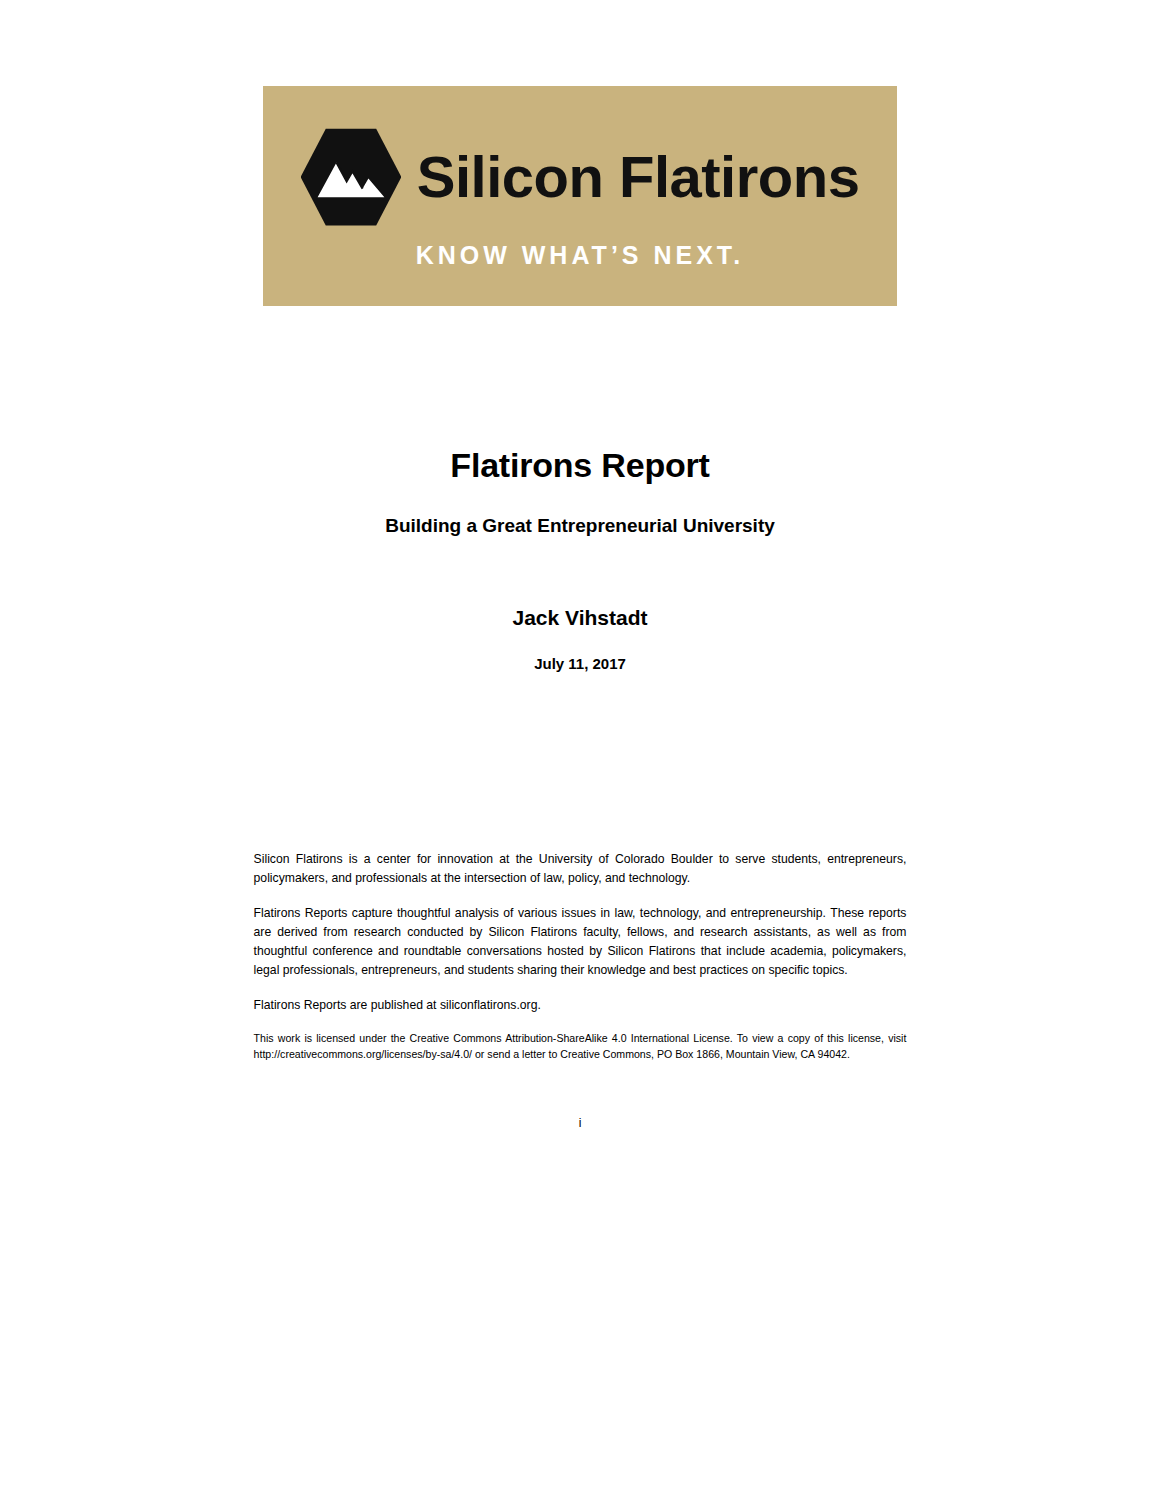Silicon Flatirons
KNOW WHAT’S NEXT.
Flatirons Report
Building a Great Entrepreneurial University
Jack Vihstadt
July 11, 2017
Silicon Flatirons is a center for innovation at the University of Colorado Boulder to serve students, entrepreneurs, policymakers, and professionals at the intersection of law, policy, and technology.
Flatirons Reports capture thoughtful analysis of various issues in law, technology, and entrepreneurship. These reports are derived from research conducted by Silicon Flatirons faculty, fellows, and research assistants, as well as from thoughtful conference and roundtable conversations hosted by Silicon Flatirons that include academia, policymakers, legal professionals, entrepreneurs, and students sharing their knowledge and best practices on specific topics.
Flatirons Reports are published at siliconflatirons.org.
This work is licensed under the Creative Commons Attribution-ShareAlike 4.0 International License. To view a copy of this license, visit http://creativecommons.org/licenses/by-sa/4.0/ or send a letter to Creative Commons, PO Box 1866, Mountain View, CA 94042.
i